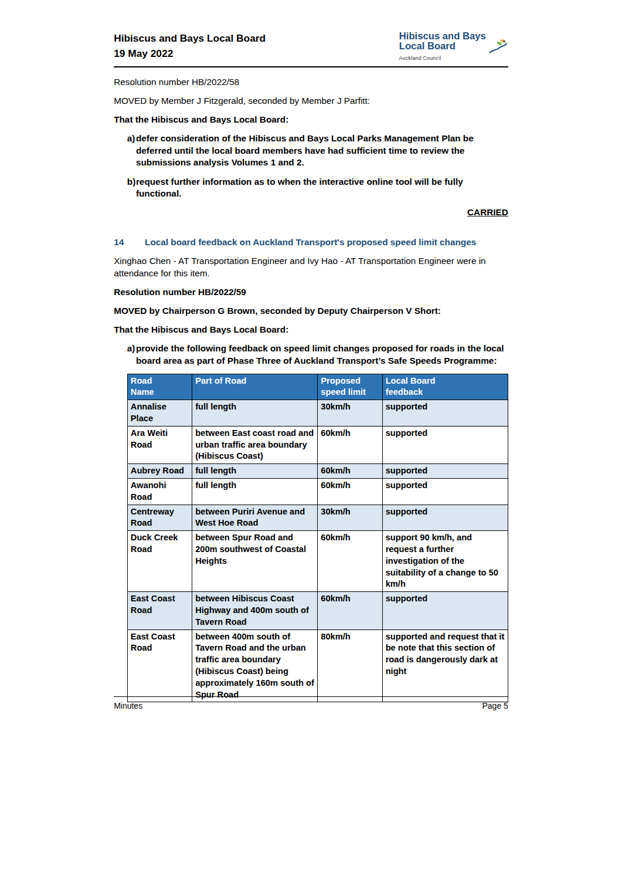Hibiscus and Bays Local Board
19 May 2022
Hibiscus and Bays
Local Board
Auckland Council
Resolution number HB/2022/58
MOVED by Member J Fitzgerald, seconded by Member J Parfitt:
That the Hibiscus and Bays Local Board:
a) defer consideration of the Hibiscus and Bays Local Parks Management Plan be deferred until the local board members have had sufficient time to review the submissions analysis Volumes 1 and 2.
b) request further information as to when the interactive online tool will be fully functional.
CARRIED
14
Local board feedback on Auckland Transport's proposed speed limit changes
Xinghao Chen - AT Transportation Engineer and Ivy Hao - AT Transportation Engineer were in attendance for this item.
Resolution number HB/2022/59
MOVED by Chairperson G Brown, seconded by Deputy Chairperson V Short:
That the Hibiscus and Bays Local Board:
a) provide the following feedback on speed limit changes proposed for roads in the local board area as part of Phase Three of Auckland Transport’s Safe Speeds Programme:
| Road Name | Part of Road | Proposed speed limit | Local Board feedback |
| --- | --- | --- | --- |
| Annalise Place | full length | 30km/h | supported |
| Ara Weiti Road | between East coast road and urban traffic area boundary (Hibiscus Coast) | 60km/h | supported |
| Aubrey Road | full length | 60km/h | supported |
| Awanohi Road | full length | 60km/h | supported |
| Centreway Road | between Puriri Avenue and West Hoe Road | 30km/h | supported |
| Duck Creek Road | between Spur Road and 200m southwest of Coastal Heights | 60km/h | support 90 km/h, and request a further investigation of the suitability of a change to 50 km/h |
| East Coast Road | between Hibiscus Coast Highway and 400m south of Tavern Road | 60km/h | supported |
| East Coast Road | between 400m south of Tavern Road and the urban traffic area boundary (Hibiscus Coast) being approximately 160m south of Spur Road | 80km/h | supported and request that it be note that this section of road is dangerously dark at night |
Minutes
Page 5